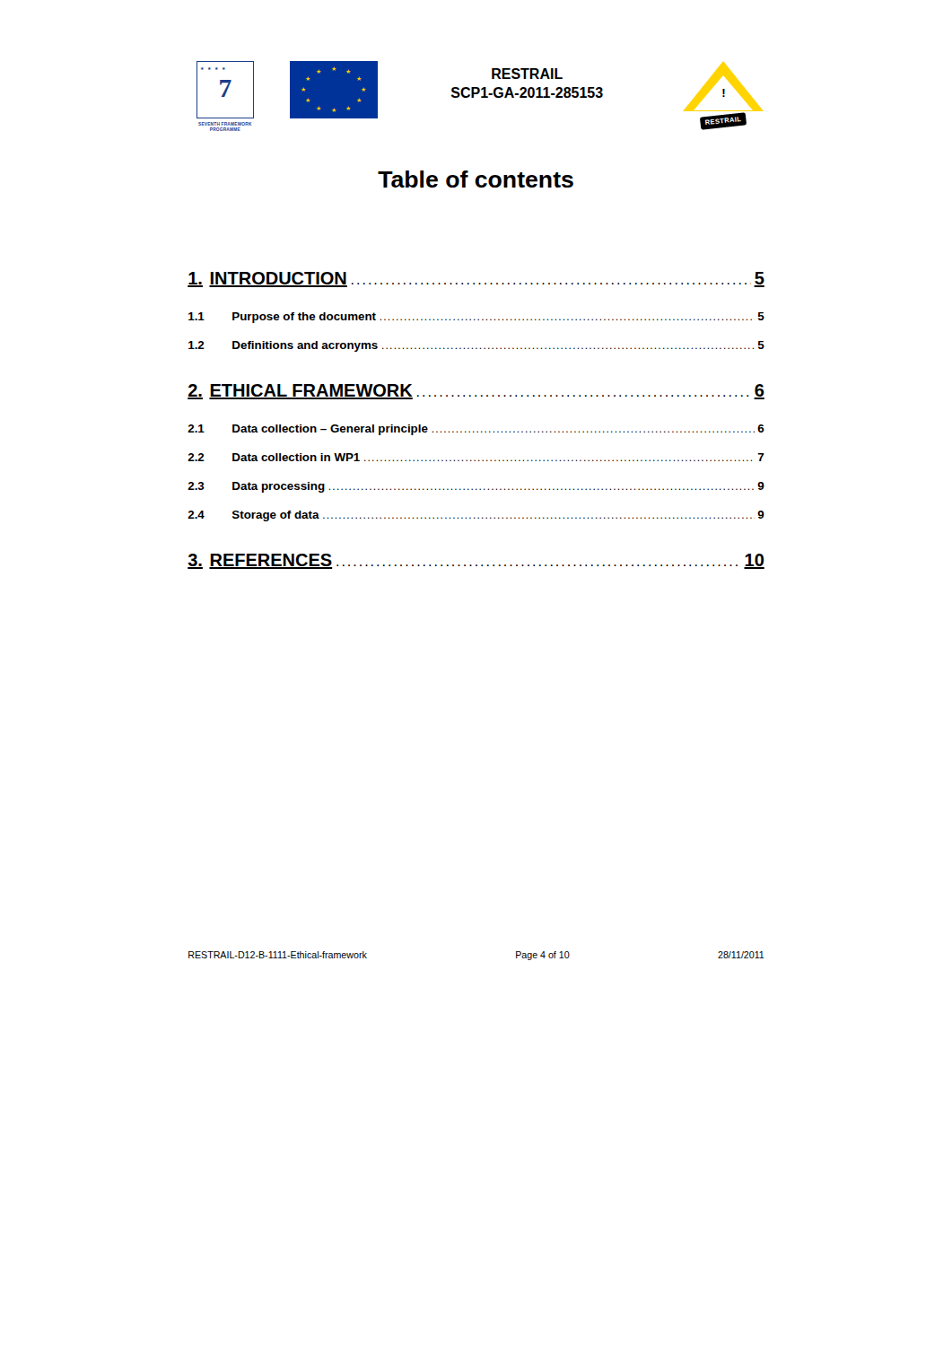★ ★ ★ ★
7
SEVENTH FRAMEWORK
PROGRAMME
★ ★ ★ ★ ★ ★ ★ ★ ★ ★ ★ ★
RESTRAIL
SCP1-GA-2011-285153
!
RESTRAIL
Table of contents
1. INTRODUCTION .................................................................................. 5
1.1 Purpose of the document ..................................................................................................... 5
1.2 Definitions and acronyms .................................................................................................... 5
2. ETHICAL FRAMEWORK ....................................................................... 6
2.1 Data collection – General principle ................................................................................... 6
2.2 Data collection in WP1 ....................................................................................................... 7
2.3 Data processing .................................................................................................................. 9
2.4 Storage of data .................................................................................................................... 9
3. REFERENCES ................................................................................. 10
RESTRAIL-D12-B-1111-Ethical-framework
Page 4 of 10
28/11/2011